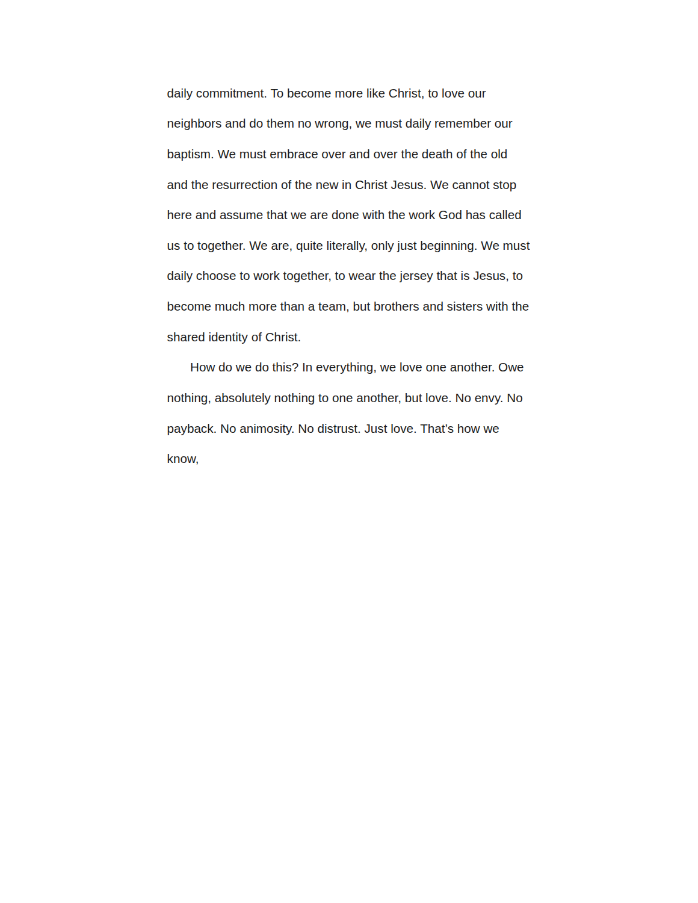daily commitment. To become more like Christ, to love our neighbors and do them no wrong, we must daily remember our baptism. We must embrace over and over the death of the old and the resurrection of the new in Christ Jesus. We cannot stop here and assume that we are done with the work God has called us to together. We are, quite literally, only just beginning. We must daily choose to work together, to wear the jersey that is Jesus, to become much more than a team, but brothers and sisters with the shared identity of Christ.
How do we do this? In everything, we love one another. Owe nothing, absolutely nothing to one another, but love. No envy. No payback. No animosity. No distrust. Just love. That’s how we know,